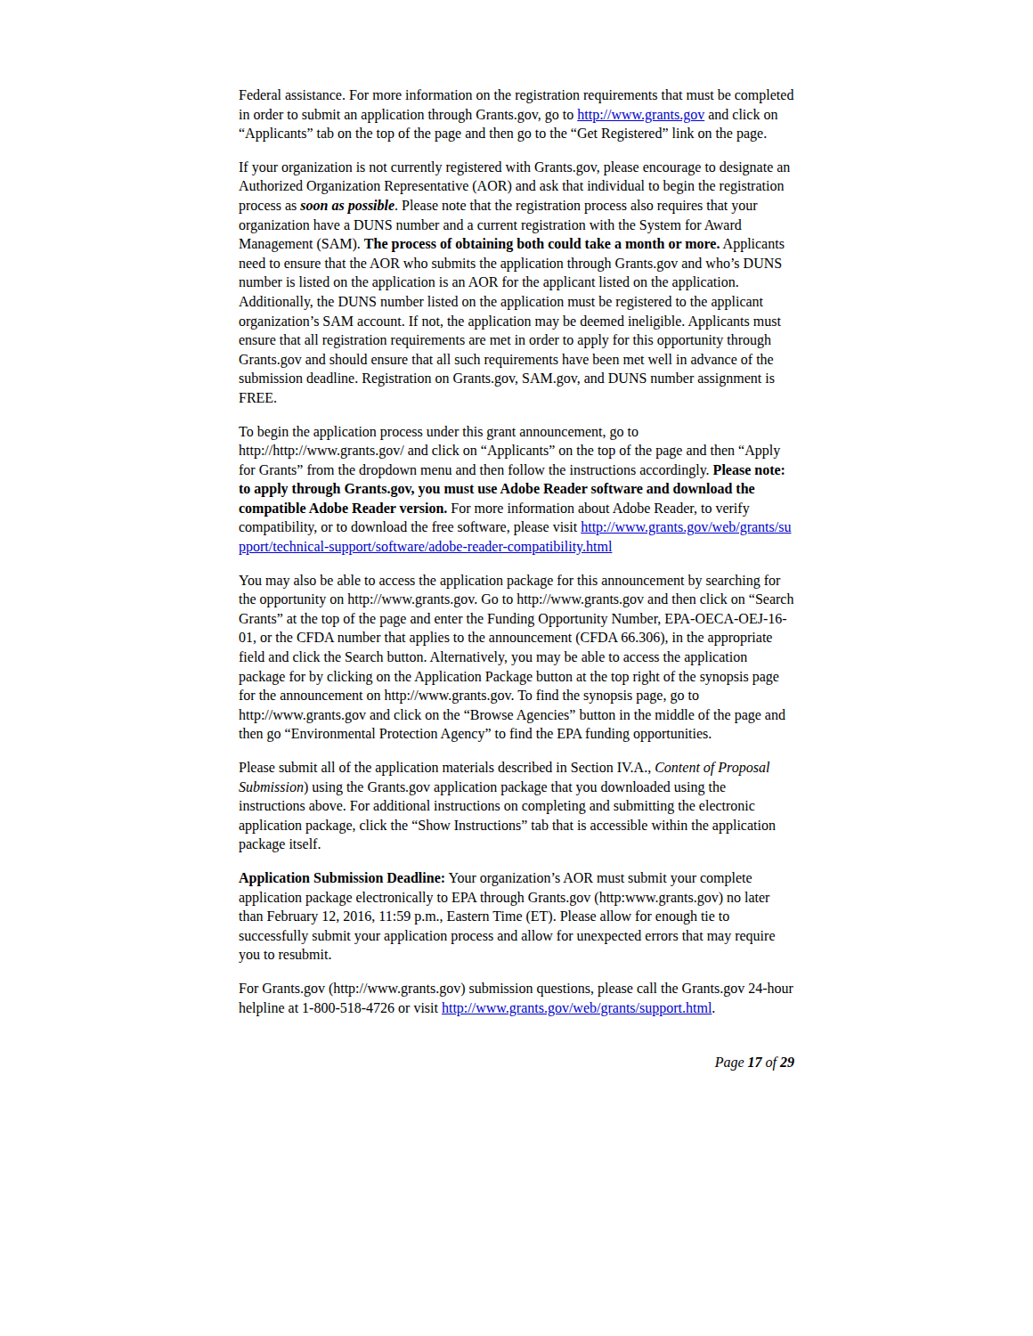Federal assistance. For more information on the registration requirements that must be completed in order to submit an application through Grants.gov, go to http://www.grants.gov and click on “Applicants” tab on the top of the page and then go to the “Get Registered” link on the page.
If your organization is not currently registered with Grants.gov, please encourage to designate an Authorized Organization Representative (AOR) and ask that individual to begin the registration process as soon as possible. Please note that the registration process also requires that your organization have a DUNS number and a current registration with the System for Award Management (SAM). The process of obtaining both could take a month or more. Applicants need to ensure that the AOR who submits the application through Grants.gov and who’s DUNS number is listed on the application is an AOR for the applicant listed on the application. Additionally, the DUNS number listed on the application must be registered to the applicant organization’s SAM account. If not, the application may be deemed ineligible. Applicants must ensure that all registration requirements are met in order to apply for this opportunity through Grants.gov and should ensure that all such requirements have been met well in advance of the submission deadline. Registration on Grants.gov, SAM.gov, and DUNS number assignment is FREE.
To begin the application process under this grant announcement, go to http://http://www.grants.gov/ and click on “Applicants” on the top of the page and then “Apply for Grants” from the dropdown menu and then follow the instructions accordingly. Please note: to apply through Grants.gov, you must use Adobe Reader software and download the compatible Adobe Reader version. For more information about Adobe Reader, to verify compatibility, or to download the free software, please visit http://www.grants.gov/web/grants/support/technical-support/software/adobe-reader-compatibility.html
You may also be able to access the application package for this announcement by searching for the opportunity on http://www.grants.gov. Go to http://www.grants.gov and then click on “Search Grants” at the top of the page and enter the Funding Opportunity Number, EPA-OECA-OEJ-16-01, or the CFDA number that applies to the announcement (CFDA 66.306), in the appropriate field and click the Search button. Alternatively, you may be able to access the application package for by clicking on the Application Package button at the top right of the synopsis page for the announcement on http://www.grants.gov. To find the synopsis page, go to http://www.grants.gov and click on the “Browse Agencies” button in the middle of the page and then go “Environmental Protection Agency” to find the EPA funding opportunities.
Please submit all of the application materials described in Section IV.A., Content of Proposal Submission) using the Grants.gov application package that you downloaded using the instructions above. For additional instructions on completing and submitting the electronic application package, click the “Show Instructions” tab that is accessible within the application package itself.
Application Submission Deadline: Your organization’s AOR must submit your complete application package electronically to EPA through Grants.gov (http:www.grants.gov) no later than February 12, 2016, 11:59 p.m., Eastern Time (ET). Please allow for enough tie to successfully submit your application process and allow for unexpected errors that may require you to resubmit.
For Grants.gov (http://www.grants.gov) submission questions, please call the Grants.gov 24-hour helpline at 1-800-518-4726 or visit http://www.grants.gov/web/grants/support.html.
Page 17 of 29